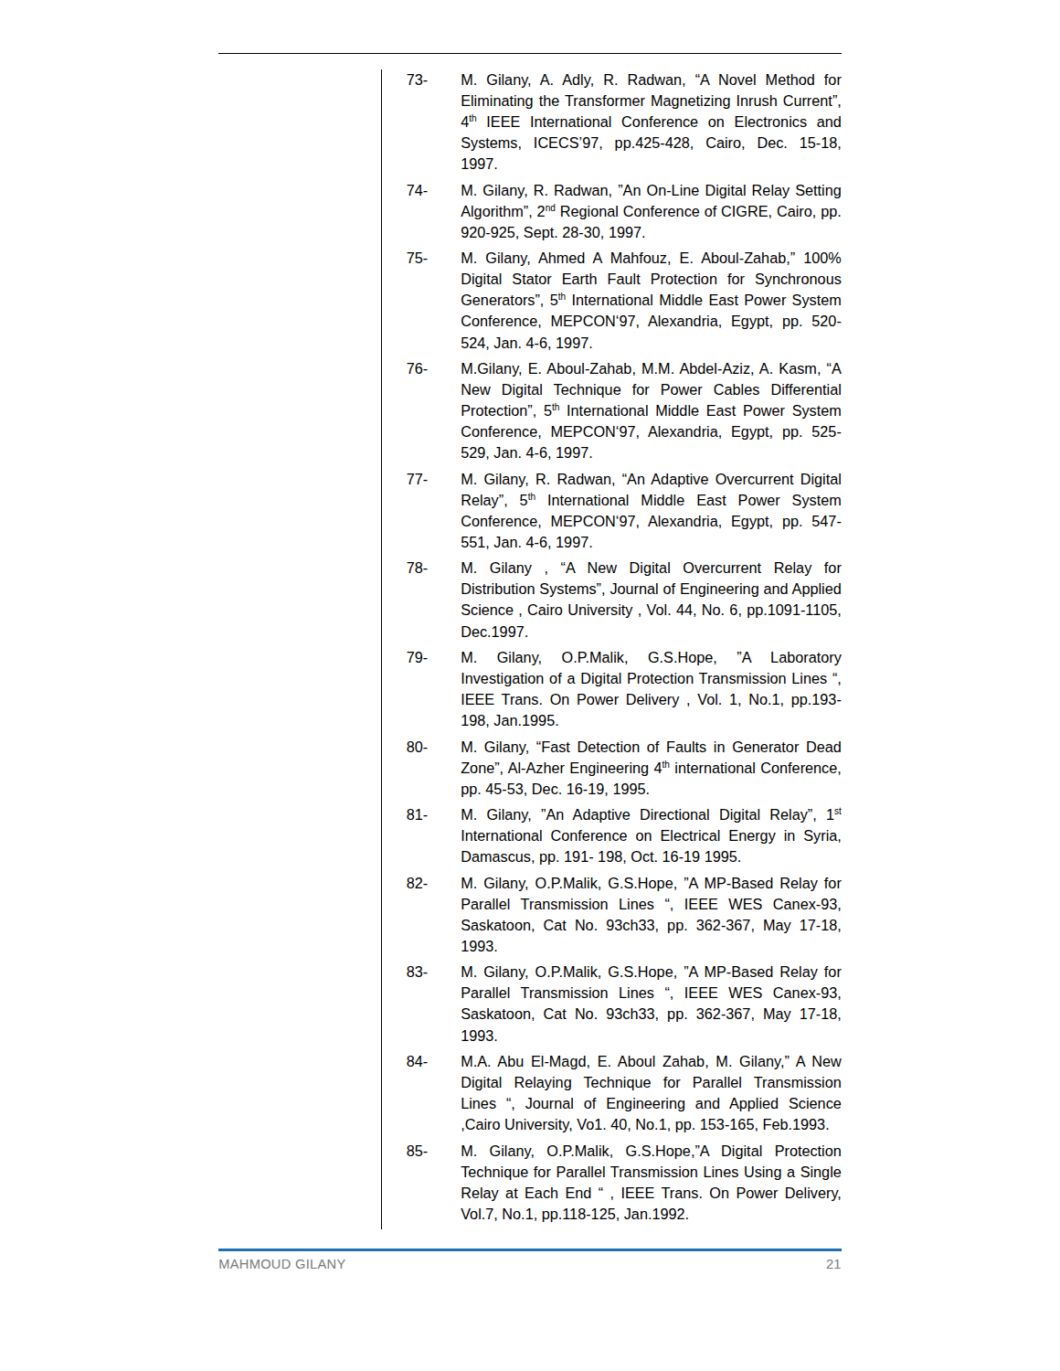73-M. Gilany, A. Adly, R. Radwan, “A Novel Method for Eliminating the Transformer Magnetizing Inrush Current”, 4th IEEE International Conference on Electronics and Systems, ICECS’97, pp.425-428, Cairo, Dec. 15-18, 1997.
74-M. Gilany, R. Radwan, ”An On-Line Digital Relay Setting Algorithm”, 2nd Regional Conference of CIGRE, Cairo, pp. 920-925, Sept. 28-30, 1997.
75-M. Gilany, Ahmed A Mahfouz, E. Aboul-Zahab,” 100% Digital Stator Earth Fault Protection for Synchronous Generators”, 5th International Middle East Power System Conference, MEPCON‘97, Alexandria, Egypt, pp. 520-524, Jan. 4-6, 1997.
76-M.Gilany, E. Aboul-Zahab, M.M. Abdel-Aziz, A. Kasm, “A New Digital Technique for Power Cables Differential Protection”, 5th International Middle East Power System Conference, MEPCON‘97, Alexandria, Egypt, pp. 525-529, Jan. 4-6, 1997.
77-M. Gilany, R. Radwan, “An Adaptive Overcurrent Digital Relay”, 5th International Middle East Power System Conference, MEPCON‘97, Alexandria, Egypt, pp. 547-551, Jan. 4-6, 1997.
78-M. Gilany , “A New Digital Overcurrent Relay for Distribution Systems”, Journal of Engineering and Applied Science , Cairo University , Vol. 44, No. 6, pp.1091-1105, Dec.1997.
79-M. Gilany, O.P.Malik, G.S.Hope, ”A Laboratory Investigation of a Digital Protection Transmission Lines “, IEEE Trans. On Power Delivery , Vol. 1, No.1, pp.193-198, Jan.1995.
80-M. Gilany, “Fast Detection of Faults in Generator Dead Zone”, Al-Azher Engineering 4th international Conference, pp. 45-53, Dec. 16-19, 1995.
81-M. Gilany, ”An Adaptive Directional Digital Relay”, 1st International Conference on Electrical Energy in Syria, Damascus, pp. 191- 198, Oct. 16-19 1995.
82-M. Gilany, O.P.Malik, G.S.Hope, ”A MP-Based Relay for Parallel Transmission Lines “, IEEE WES Canex-93, Saskatoon, Cat No. 93ch33, pp. 362-367, May 17-18, 1993.
83-M. Gilany, O.P.Malik, G.S.Hope, ”A MP-Based Relay for Parallel Transmission Lines “, IEEE WES Canex-93, Saskatoon, Cat No. 93ch33, pp. 362-367, May 17-18, 1993.
84-M.A. Abu El-Magd, E. Aboul Zahab, M. Gilany,” A New Digital Relaying Technique for Parallel Transmission Lines “, Journal of Engineering and Applied Science ,Cairo University, Vo1. 40, No.1, pp. 153-165, Feb.1993.
85-M. Gilany, O.P.Malik, G.S.Hope,”A Digital Protection Technique for Parallel Transmission Lines Using a Single Relay at Each End “ , IEEE Trans. On Power Delivery, Vol.7, No.1, pp.118-125, Jan.1992.
Mahmoud Gilany 21